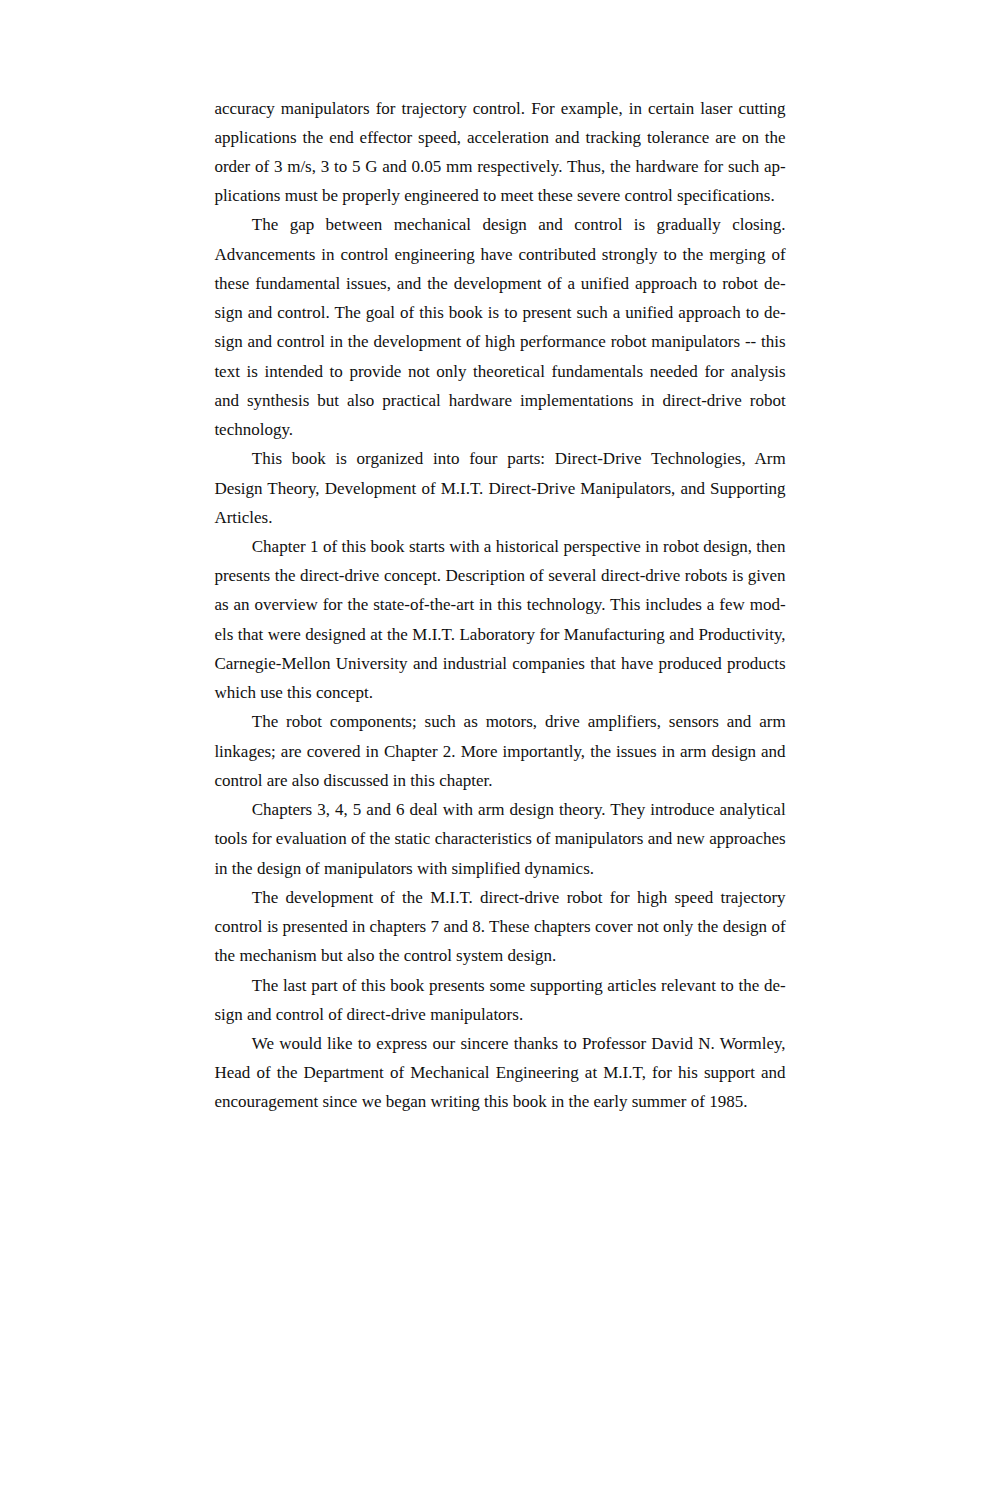accuracy manipulators for trajectory control. For example, in certain laser cutting applications the end effector speed, acceleration and tracking tolerance are on the order of 3 m/s, 3 to 5 G and 0.05 mm respectively. Thus, the hardware for such applications must be properly engineered to meet these severe control specifications.
The gap between mechanical design and control is gradually closing. Advancements in control engineering have contributed strongly to the merging of these fundamental issues, and the development of a unified approach to robot design and control. The goal of this book is to present such a unified approach to design and control in the development of high performance robot manipulators -- this text is intended to provide not only theoretical fundamentals needed for analysis and synthesis but also practical hardware implementations in direct-drive robot technology.
This book is organized into four parts: Direct-Drive Technologies, Arm Design Theory, Development of M.I.T. Direct-Drive Manipulators, and Supporting Articles.
Chapter 1 of this book starts with a historical perspective in robot design, then presents the direct-drive concept. Description of several direct-drive robots is given as an overview for the state-of-the-art in this technology. This includes a few models that were designed at the M.I.T. Laboratory for Manufacturing and Productivity, Carnegie-Mellon University and industrial companies that have produced products which use this concept.
The robot components; such as motors, drive amplifiers, sensors and arm linkages; are covered in Chapter 2. More importantly, the issues in arm design and control are also discussed in this chapter.
Chapters 3, 4, 5 and 6 deal with arm design theory. They introduce analytical tools for evaluation of the static characteristics of manipulators and new approaches in the design of manipulators with simplified dynamics.
The development of the M.I.T. direct-drive robot for high speed trajectory control is presented in chapters 7 and 8. These chapters cover not only the design of the mechanism but also the control system design.
The last part of this book presents some supporting articles relevant to the design and control of direct-drive manipulators.
We would like to express our sincere thanks to Professor David N. Wormley, Head of the Department of Mechanical Engineering at M.I.T, for his support and encouragement since we began writing this book in the early summer of 1985.